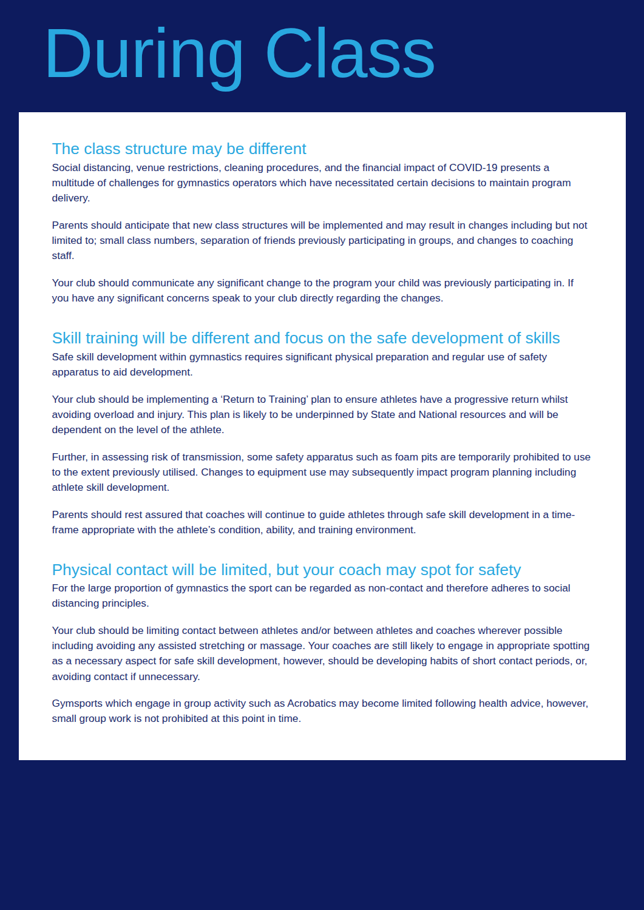During Class
The class structure may be different
Social distancing, venue restrictions, cleaning procedures, and the financial impact of COVID-19 presents a multitude of challenges for gymnastics operators which have necessitated certain decisions to maintain program delivery.
Parents should anticipate that new class structures will be implemented and may result in changes including but not limited to; small class numbers, separation of friends previously participating in groups, and changes to coaching staff.
Your club should communicate any significant change to the program your child was previously participating in. If you have any significant concerns speak to your club directly regarding the changes.
Skill training will be different and focus on the safe development of skills
Safe skill development within gymnastics requires significant physical preparation and regular use of safety apparatus to aid development.
Your club should be implementing a ‘Return to Training’ plan to ensure athletes have a progressive return whilst avoiding overload and injury. This plan is likely to be underpinned by State and National resources and will be dependent on the level of the athlete.
Further, in assessing risk of transmission, some safety apparatus such as foam pits are temporarily prohibited to use to the extent previously utilised. Changes to equipment use may subsequently impact program planning including athlete skill development.
Parents should rest assured that coaches will continue to guide athletes through safe skill development in a time-frame appropriate with the athlete’s condition, ability, and training environment.
Physical contact will be limited, but your coach may spot for safety
For the large proportion of gymnastics the sport can be regarded as non-contact and therefore adheres to social distancing principles.
Your club should be limiting contact between athletes and/or between athletes and coaches wherever possible including avoiding any assisted stretching or massage. Your coaches are still likely to engage in appropriate spotting as a necessary aspect for safe skill development, however, should be developing habits of short contact periods, or, avoiding contact if unnecessary.
Gymsports which engage in group activity such as Acrobatics may become limited following health advice, however, small group work is not prohibited at this point in time.